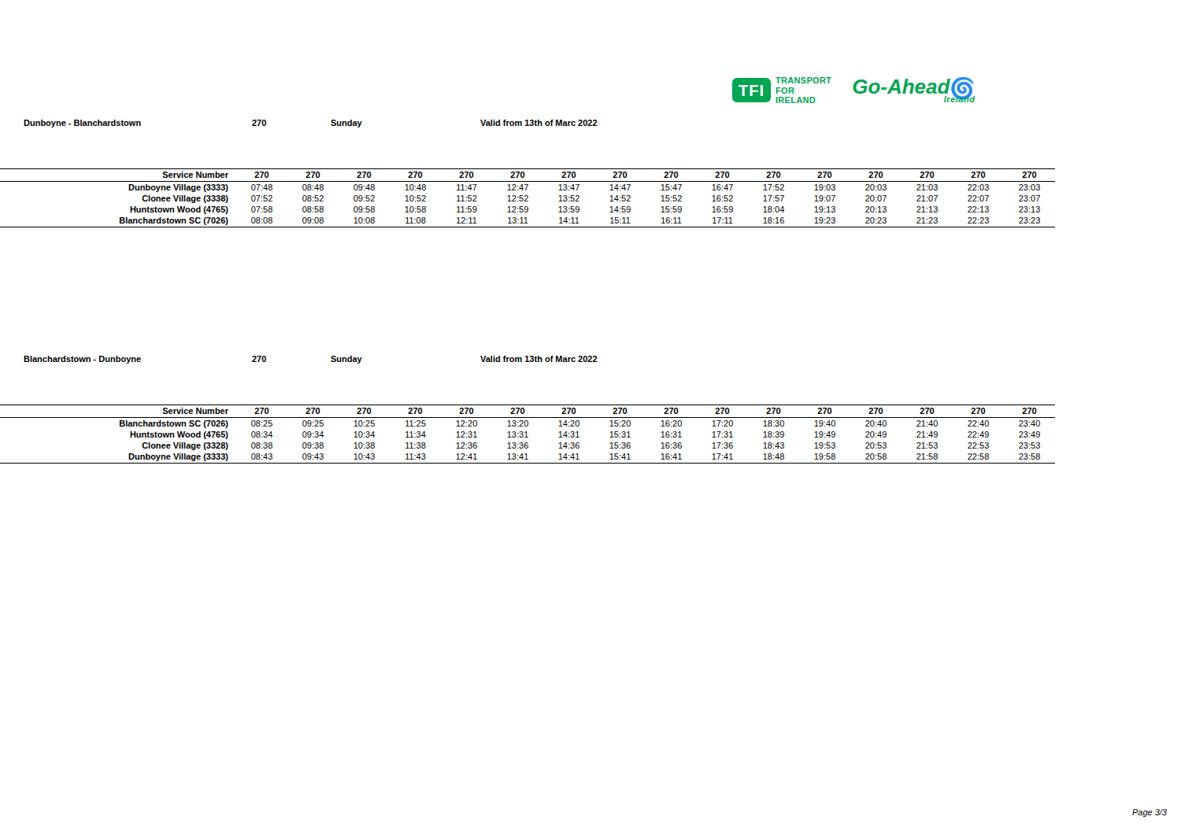TFI
TRANSPORT
FOR
IRELAND
Go-Ahead🌀Ireland
Dunboyne - Blanchardstown 270 Sunday Valid from 13th of Marc 2022
| Service Number | 270 | 270 | 270 | 270 | 270 | 270 | 270 | 270 | 270 | 270 | 270 | 270 | 270 | 270 | 270 | 270 |
| --- | --- | --- | --- | --- | --- | --- | --- | --- | --- | --- | --- | --- | --- | --- | --- | --- |
| Dunboyne Village (3333) | 07:48 | 08:48 | 09:48 | 10:48 | 11:47 | 12:47 | 13:47 | 14:47 | 15:47 | 16:47 | 17:52 | 19:03 | 20:03 | 21:03 | 22:03 | 23:03 |
| Clonee Village (3338) | 07:52 | 08:52 | 09:52 | 10:52 | 11:52 | 12:52 | 13:52 | 14:52 | 15:52 | 16:52 | 17:57 | 19:07 | 20:07 | 21:07 | 22:07 | 23:07 |
| Huntstown Wood (4765) | 07:58 | 08:58 | 09:58 | 10:58 | 11:59 | 12:59 | 13:59 | 14:59 | 15:59 | 16:59 | 18:04 | 19:13 | 20:13 | 21:13 | 22:13 | 23:13 |
| Blanchardstown SC (7026) | 08:08 | 09:08 | 10:08 | 11:08 | 12:11 | 13:11 | 14:11 | 15:11 | 16:11 | 17:11 | 18:16 | 19:23 | 20:23 | 21:23 | 22:23 | 23:23 |
Blanchardstown - Dunboyne 270 Sunday Valid from 13th of Marc 2022
| Service Number | 270 | 270 | 270 | 270 | 270 | 270 | 270 | 270 | 270 | 270 | 270 | 270 | 270 | 270 | 270 | 270 |
| --- | --- | --- | --- | --- | --- | --- | --- | --- | --- | --- | --- | --- | --- | --- | --- | --- |
| Blanchardstown SC (7026) | 08:25 | 09:25 | 10:25 | 11:25 | 12:20 | 13:20 | 14:20 | 15:20 | 16:20 | 17:20 | 18:30 | 19:40 | 20:40 | 21:40 | 22:40 | 23:40 |
| Huntstown Wood (4765) | 08:34 | 09:34 | 10:34 | 11:34 | 12:31 | 13:31 | 14:31 | 15:31 | 16:31 | 17:31 | 18:39 | 19:49 | 20:49 | 21:49 | 22:49 | 23:49 |
| Clonee Village (3328) | 08:38 | 09:38 | 10:38 | 11:38 | 12:36 | 13:36 | 14:36 | 15:36 | 16:36 | 17:36 | 18:43 | 19:53 | 20:53 | 21:53 | 22:53 | 23:53 |
| Dunboyne Village (3333) | 08:43 | 09:43 | 10:43 | 11:43 | 12:41 | 13:41 | 14:41 | 15:41 | 16:41 | 17:41 | 18:48 | 19:58 | 20:58 | 21:58 | 22:58 | 23:58 |
Page 3/3